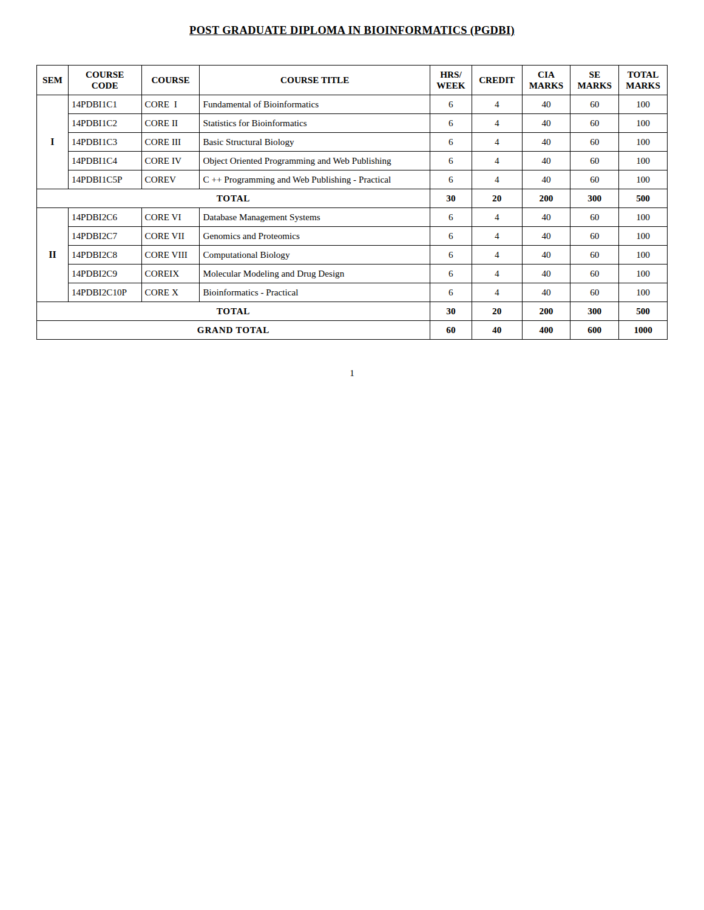POST GRADUATE DIPLOMA IN BIOINFORMATICS (PGDBI)
| SEM | COURSE CODE | COURSE | COURSE TITLE | HRS/ WEEK | CREDIT | CIA MARKS | SE MARKS | TOTAL MARKS |
| --- | --- | --- | --- | --- | --- | --- | --- | --- |
| I | 14PDBI1C1 | CORE I | Fundamental of Bioinformatics | 6 | 4 | 40 | 60 | 100 |
| 14PDBI1C2 | CORE II | Statistics for Bioinformatics | 6 | 4 | 40 | 60 | 100 |
| 14PDBI1C3 | CORE III | Basic Structural Biology | 6 | 4 | 40 | 60 | 100 |
| 14PDBI1C4 | CORE IV | Object Oriented Programming and Web Publishing | 6 | 4 | 40 | 60 | 100 |
| 14PDBI1C5P | COREV | C ++ Programming and Web Publishing - Practical | 6 | 4 | 40 | 60 | 100 |
| TOTAL | 30 | 20 | 200 | 300 | 500 |
| II | 14PDBI2C6 | CORE VI | Database Management Systems | 6 | 4 | 40 | 60 | 100 |
| 14PDBI2C7 | CORE VII | Genomics and Proteomics | 6 | 4 | 40 | 60 | 100 |
| 14PDBI2C8 | CORE VIII | Computational Biology | 6 | 4 | 40 | 60 | 100 |
| 14PDBI2C9 | COREIX | Molecular Modeling and Drug Design | 6 | 4 | 40 | 60 | 100 |
| 14PDBI2C10P | CORE X | Bioinformatics - Practical | 6 | 4 | 40 | 60 | 100 |
| TOTAL | 30 | 20 | 200 | 300 | 500 |
| GRAND TOTAL | 60 | 40 | 400 | 600 | 1000 |
1